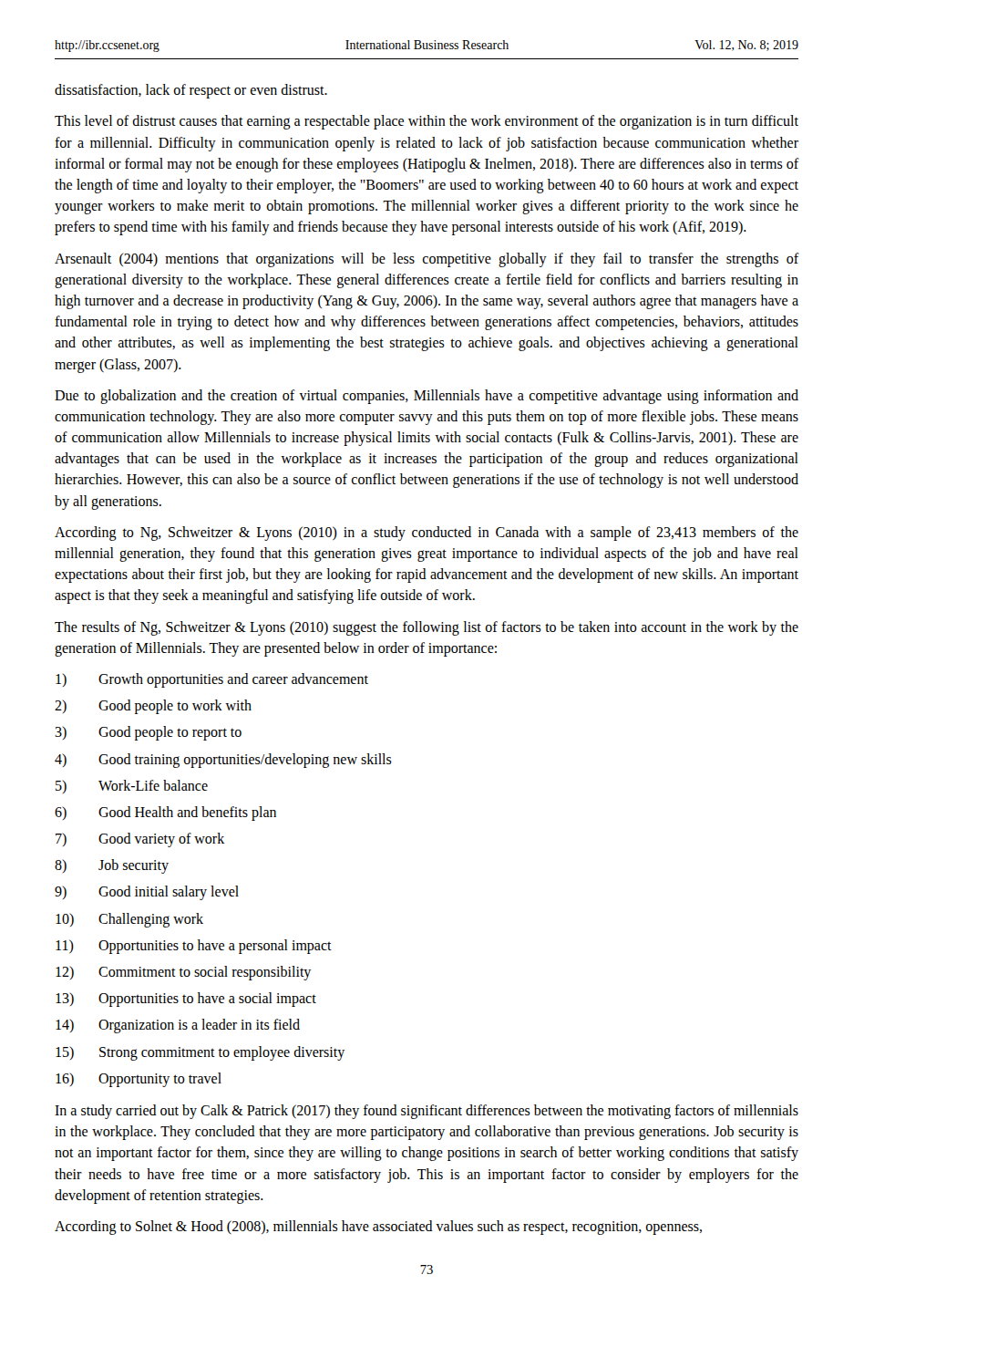http://ibr.ccsenet.org International Business Research Vol. 12, No. 8; 2019
dissatisfaction, lack of respect or even distrust.
This level of distrust causes that earning a respectable place within the work environment of the organization is in turn difficult for a millennial. Difficulty in communication openly is related to lack of job satisfaction because communication whether informal or formal may not be enough for these employees (Hatipoglu & Inelmen, 2018). There are differences also in terms of the length of time and loyalty to their employer, the "Boomers" are used to working between 40 to 60 hours at work and expect younger workers to make merit to obtain promotions. The millennial worker gives a different priority to the work since he prefers to spend time with his family and friends because they have personal interests outside of his work (Afif, 2019).
Arsenault (2004) mentions that organizations will be less competitive globally if they fail to transfer the strengths of generational diversity to the workplace. These general differences create a fertile field for conflicts and barriers resulting in high turnover and a decrease in productivity (Yang & Guy, 2006). In the same way, several authors agree that managers have a fundamental role in trying to detect how and why differences between generations affect competencies, behaviors, attitudes and other attributes, as well as implementing the best strategies to achieve goals. and objectives achieving a generational merger (Glass, 2007).
Due to globalization and the creation of virtual companies, Millennials have a competitive advantage using information and communication technology. They are also more computer savvy and this puts them on top of more flexible jobs. These means of communication allow Millennials to increase physical limits with social contacts (Fulk & Collins-Jarvis, 2001). These are advantages that can be used in the workplace as it increases the participation of the group and reduces organizational hierarchies. However, this can also be a source of conflict between generations if the use of technology is not well understood by all generations.
According to Ng, Schweitzer & Lyons (2010) in a study conducted in Canada with a sample of 23,413 members of the millennial generation, they found that this generation gives great importance to individual aspects of the job and have real expectations about their first job, but they are looking for rapid advancement and the development of new skills. An important aspect is that they seek a meaningful and satisfying life outside of work.
The results of Ng, Schweitzer & Lyons (2010) suggest the following list of factors to be taken into account in the work by the generation of Millennials. They are presented below in order of importance:
Growth opportunities and career advancement
Good people to work with
Good people to report to
Good training opportunities/developing new skills
Work-Life balance
Good Health and benefits plan
Good variety of work
Job security
Good initial salary level
Challenging work
Opportunities to have a personal impact
Commitment to social responsibility
Opportunities to have a social impact
Organization is a leader in its field
Strong commitment to employee diversity
Opportunity to travel
In a study carried out by Calk & Patrick (2017) they found significant differences between the motivating factors of millennials in the workplace. They concluded that they are more participatory and collaborative than previous generations. Job security is not an important factor for them, since they are willing to change positions in search of better working conditions that satisfy their needs to have free time or a more satisfactory job. This is an important factor to consider by employers for the development of retention strategies.
According to Solnet & Hood (2008), millennials have associated values such as respect, recognition, openness,
73